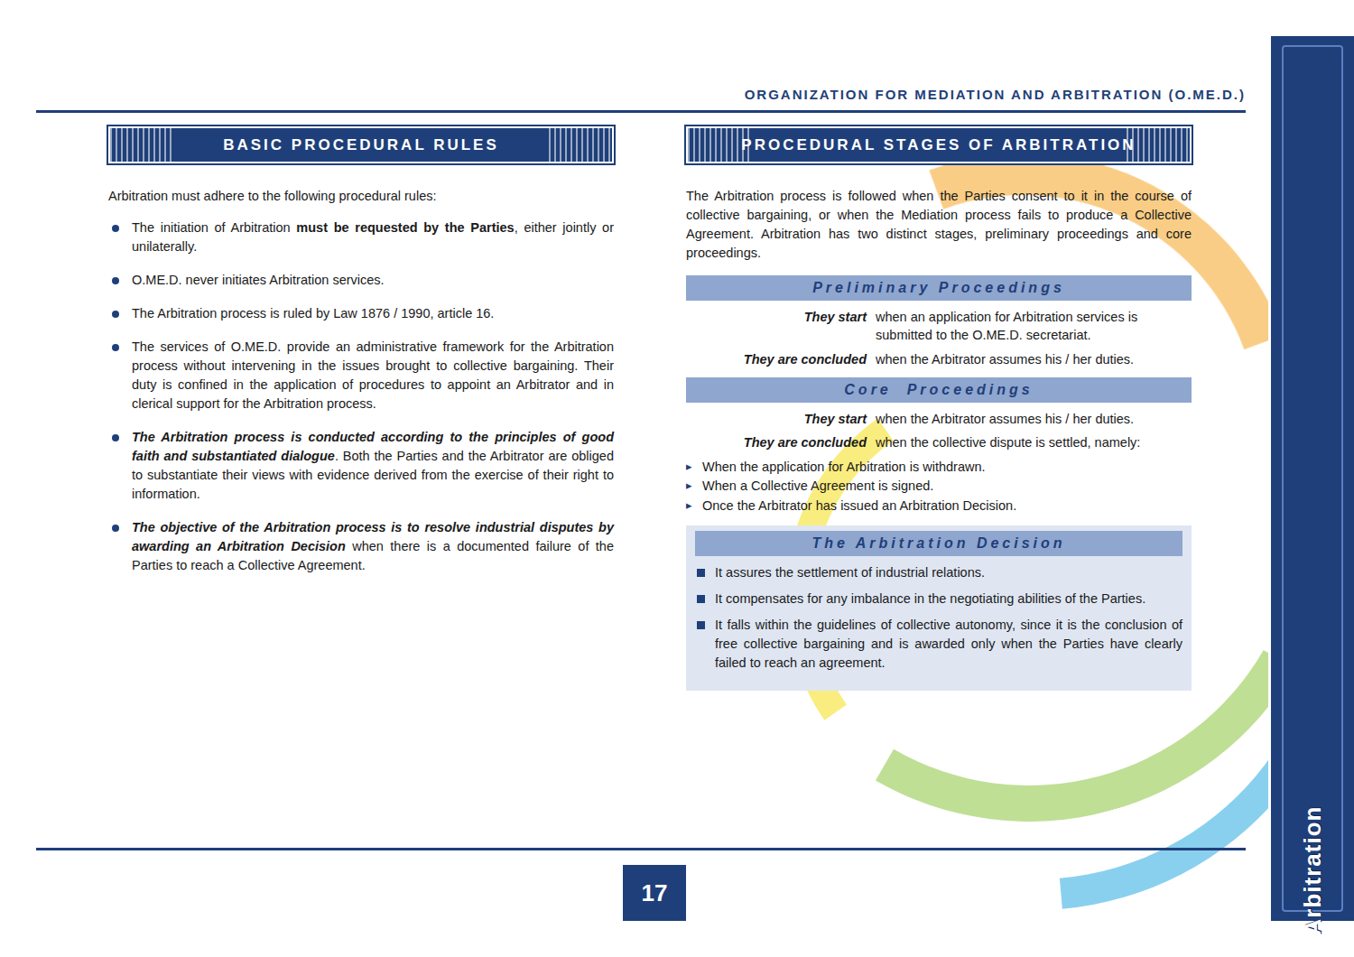Arbitration
ORGANIZATION FOR MEDIATION AND ARBITRATION (O.ME.D.)
BASIC PROCEDURAL RULES
Arbitration must adhere to the following procedural rules:
The initiation of Arbitration must be requested by the Parties, either jointly or unilaterally.
O.ME.D. never initiates Arbitration services.
The Arbitration process is ruled by Law 1876 / 1990, article 16.
The services of O.ME.D. provide an administrative framework for the Arbitration process without intervening in the issues brought to collective bargaining. Their duty is confined in the application of procedures to appoint an Arbitrator and in clerical support for the Arbitration process.
The Arbitration process is conducted according to the principles of good faith and substantiated dialogue. Both the Parties and the Arbitrator are obliged to substantiate their views with evidence derived from the exercise of their right to information.
The objective of the Arbitration process is to resolve industrial disputes by awarding an Arbitration Decision when there is a documented failure of the Parties to reach a Collective Agreement.
PROCEDURAL STAGES OF ARBITRATION
The Arbitration process is followed when the Parties consent to it in the course of collective bargaining, or when the Mediation process fails to produce a Collective Agreement. Arbitration has two distinct stages, preliminary proceedings and core proceedings.
Preliminary Proceedings
They start
when an application for Arbitration services is submitted to the O.ME.D. secretariat.
They are concluded
when the Arbitrator assumes his / her duties.
Core Proceedings
They start
when the Arbitrator assumes his / her duties.
They are concluded
when the collective dispute is settled, namely:
When the application for Arbitration is withdrawn.
When a Collective Agreement is signed.
Once the Arbitrator has issued an Arbitration Decision.
The Arbitration Decision
It assures the settlement of industrial relations.
It compensates for any imbalance in the negotiating abilities of the Parties.
It falls within the guidelines of collective autonomy, since it is the conclusion of free collective bargaining and is awarded only when the Parties have clearly failed to reach an agreement.
17